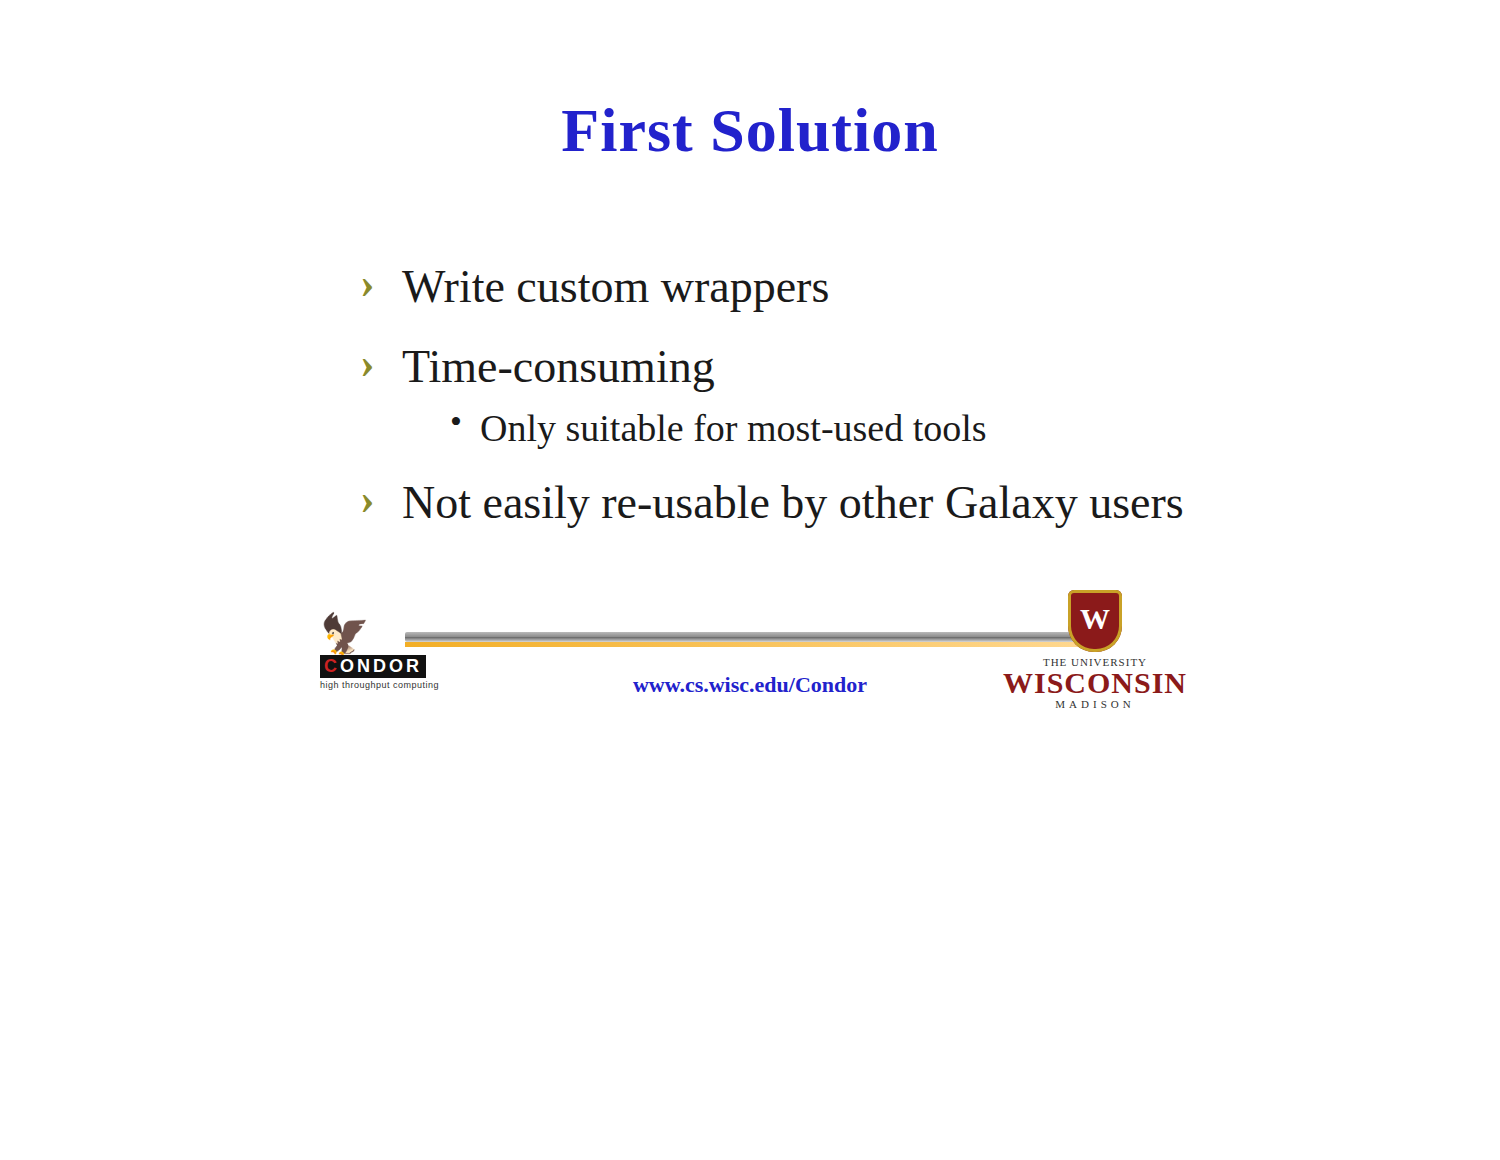First Solution
Write custom wrappers
Time-consuming
Only suitable for most-used tools
Not easily re-usable by other Galaxy users
www.cs.wisc.edu/Condor
🦅
CONDOR
high throughput computing
THE UNIVERSITY
WISCONSIN
MADISON